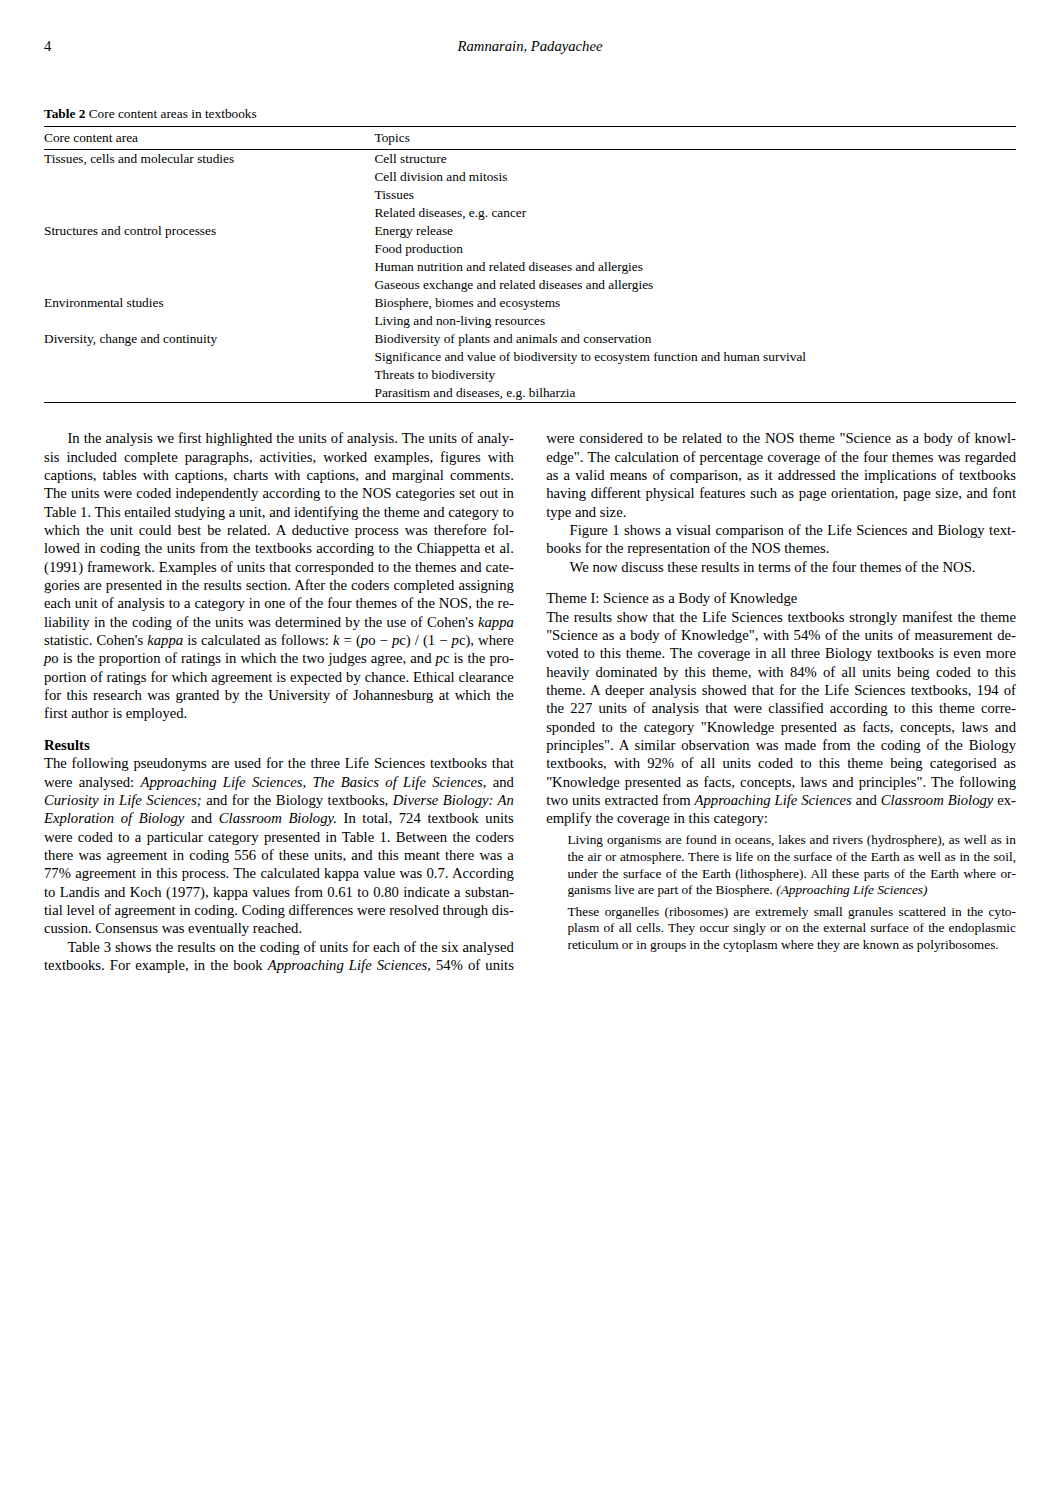4
Ramnarain, Padayachee
Table 2 Core content areas in textbooks
| Core content area | Topics |
| --- | --- |
| Tissues, cells and molecular studies | Cell structure |
| | Cell division and mitosis |
| | Tissues |
| | Related diseases, e.g. cancer |
| Structures and control processes | Energy release |
| | Food production |
| | Human nutrition and related diseases and allergies |
| | Gaseous exchange and related diseases and allergies |
| Environmental studies | Biosphere, biomes and ecosystems |
| | Living and non-living resources |
| Diversity, change and continuity | Biodiversity of plants and animals and conservation |
| | Significance and value of biodiversity to ecosystem function and human survival |
| | Threats to biodiversity |
| | Parasitism and diseases, e.g. bilharzia |
In the analysis we first highlighted the units of analysis. The units of analysis included complete paragraphs, activities, worked examples, figures with captions, tables with captions, charts with captions, and marginal comments. The units were coded independently according to the NOS categories set out in Table 1. This entailed studying a unit, and identifying the theme and category to which the unit could best be related. A deductive process was therefore followed in coding the units from the textbooks according to the Chiappetta et al. (1991) framework. Examples of units that corresponded to the themes and categories are presented in the results section. After the coders completed assigning each unit of analysis to a category in one of the four themes of the NOS, the reliability in the coding of the units was determined by the use of Cohen's kappa statistic. Cohen's kappa is calculated as follows: k = (po − pc) / (1 − pc), where po is the proportion of ratings in which the two judges agree, and pc is the proportion of ratings for which agreement is expected by chance. Ethical clearance for this research was granted by the University of Johannesburg at which the first author is employed.
Results
The following pseudonyms are used for the three Life Sciences textbooks that were analysed: Approaching Life Sciences, The Basics of Life Sciences, and Curiosity in Life Sciences; and for the Biology textbooks, Diverse Biology: An Exploration of Biology and Classroom Biology. In total, 724 textbook units were coded to a particular category presented in Table 1. Between the coders there was agreement in coding 556 of these units, and this meant there was a 77% agreement in this process. The calculated kappa value was 0.7. According to Landis and Koch (1977), kappa values from 0.61 to 0.80 indicate a substantial level of agreement in coding. Coding differences were resolved through discussion. Consensus was eventually reached.
Table 3 shows the results on the coding of units for each of the six analysed textbooks. For example, in the book Approaching Life Sciences, 54% of units were considered to be related to the NOS theme "Science as a body of knowledge". The calculation of percentage coverage of the four themes was regarded as a valid means of comparison, as it addressed the implications of textbooks having different physical features such as page orientation, page size, and font type and size.
Figure 1 shows a visual comparison of the Life Sciences and Biology textbooks for the representation of the NOS themes.
We now discuss these results in terms of the four themes of the NOS.
Theme I: Science as a Body of Knowledge
The results show that the Life Sciences textbooks strongly manifest the theme "Science as a body of Knowledge", with 54% of the units of measurement devoted to this theme. The coverage in all three Biology textbooks is even more heavily dominated by this theme, with 84% of all units being coded to this theme. A deeper analysis showed that for the Life Sciences textbooks, 194 of the 227 units of analysis that were classified according to this theme corresponded to the category "Knowledge presented as facts, concepts, laws and principles". A similar observation was made from the coding of the Biology textbooks, with 92% of all units coded to this theme being categorised as "Knowledge presented as facts, concepts, laws and principles". The following two units extracted from Approaching Life Sciences and Classroom Biology exemplify the coverage in this category:
Living organisms are found in oceans, lakes and rivers (hydrosphere), as well as in the air or atmosphere. There is life on the surface of the Earth as well as in the soil, under the surface of the Earth (lithosphere). All these parts of the Earth where organisms live are part of the Biosphere. (Approaching Life Sciences)
These organelles (ribosomes) are extremely small granules scattered in the cytoplasm of all cells. They occur singly or on the external surface of the endoplasmic reticulum or in groups in the cytoplasm where they are known as polyribosomes.